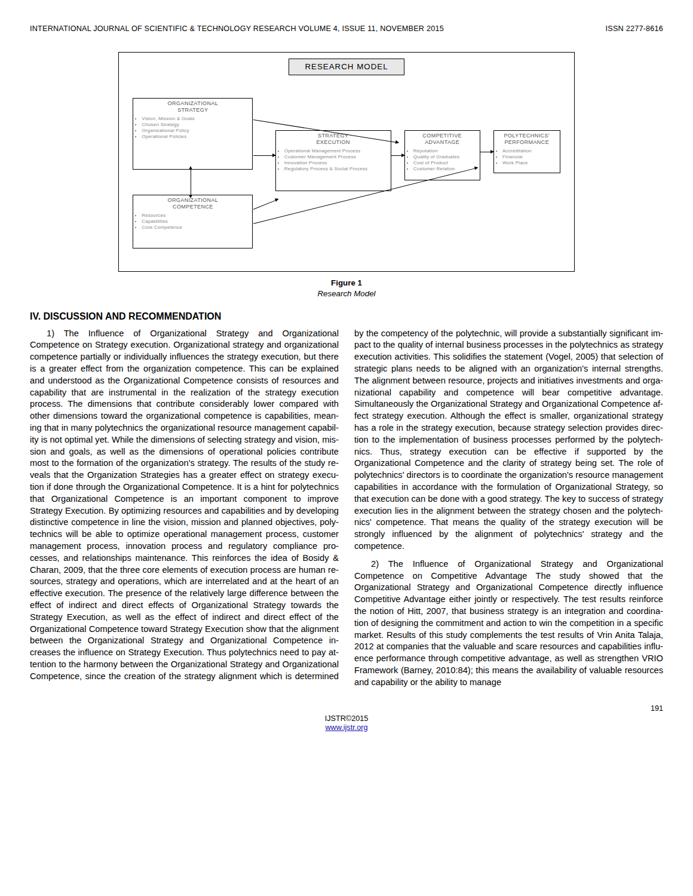INTERNATIONAL JOURNAL OF SCIENTIFIC & TECHNOLOGY RESEARCH VOLUME 4, ISSUE 11, NOVEMBER 2015 ISSN 2277-8616
RESEARCH MODEL
ORGANIZATIONAL
STRATEGY
Vision, Mission & Goals
Chosen Strategy
Organizational Policy
Operational Policies
ORGANIZATIONAL
COMPETENCE
Resources
Capabilities
Core Competence
STRATEGY
EXECUTION
Operational Management Process
Customer Management Process
Innovation Process
Regulatory Process & Social Process
COMPETITIVE
ADVANTAGE
Reputation
Quality of Graduates
Cost of Product
Customer Relation
POLYTECHNICS'
PERFORMANCE
Accreditation
Financial
Work Place
Figure 1
Research Model
IV. DISCUSSION AND RECOMMENDATION
1) The Influence of Organizational Strategy and Organizational Competence on Strategy execution. Organizational strategy and organizational competence partially or individually influences the strategy execution, but there is a greater effect from the organization competence. This can be explained and understood as the Organizational Competence consists of resources and capability that are instrumental in the realization of the strategy execution process. The dimensions that contribute considerably lower compared with other dimensions toward the organizational competence is capabilities, meaning that in many polytechnics the organizational resource management capability is not optimal yet. While the dimensions of selecting strategy and vision, mission and goals, as well as the dimensions of operational policies contribute most to the formation of the organization's strategy. The results of the study reveals that the Organization Strategies has a greater effect on strategy execution if done through the Organizational Competence. It is a hint for polytechnics that Organizational Competence is an important component to improve Strategy Execution. By optimizing resources and capabilities and by developing distinctive competence in line the vision, mission and planned objectives, polytechnics will be able to optimize operational management process, customer management process, innovation process and regulatory compliance processes, and relationships maintenance. This reinforces the idea of Bosidy & Charan, 2009, that the three core elements of execution process are human resources, strategy and operations, which are interrelated and at the heart of an effective execution. The presence of the relatively large difference between the effect of indirect and direct effects of Organizational Strategy towards the Strategy Execution, as well as the effect of indirect and direct effect of the Organizational Competence toward Strategy Execution show that the alignment between the Organizational Strategy and Organizational Competence increases the influence on Strategy Execution. Thus polytechnics need to pay attention to the harmony between the Organizational Strategy and Organizational Competence, since the creation of the strategy alignment which is determined by the competency of the polytechnic, will provide a substantially significant impact to the quality of internal business processes in the polytechnics as strategy execution activities. This solidifies the statement (Vogel, 2005) that selection of strategic plans needs to be aligned with an organization's internal strengths. The alignment between resource, projects and initiatives investments and organizational capability and competence will bear competitive advantage. Simultaneously the Organizational Strategy and Organizational Competence affect strategy execution. Although the effect is smaller, organizational strategy has a role in the strategy execution, because strategy selection provides direction to the implementation of business processes performed by the polytechnics. Thus, strategy execution can be effective if supported by the Organizational Competence and the clarity of strategy being set. The role of polytechnics' directors is to coordinate the organization's resource management capabilities in accordance with the formulation of Organizational Strategy, so that execution can be done with a good strategy. The key to success of strategy execution lies in the alignment between the strategy chosen and the polytechnics' competence. That means the quality of the strategy execution will be strongly influenced by the alignment of polytechnics' strategy and the competence.
2) The Influence of Organizational Strategy and Organizational Competence on Competitive Advantage The study showed that the Organizational Strategy and Organizational Competence directly influence Competitive Advantage either jointly or respectively. The test results reinforce the notion of Hitt, 2007, that business strategy is an integration and coordination of designing the commitment and action to win the competition in a specific market. Results of this study complements the test results of Vrin Anita Talaja, 2012 at companies that the valuable and scare resources and capabilities influence performance through competitive advantage, as well as strengthen VRIO Framework (Barney, 2010:84); this means the availability of valuable resources and capability or the ability to manage
191
IJSTR©2015
www.ijstr.org